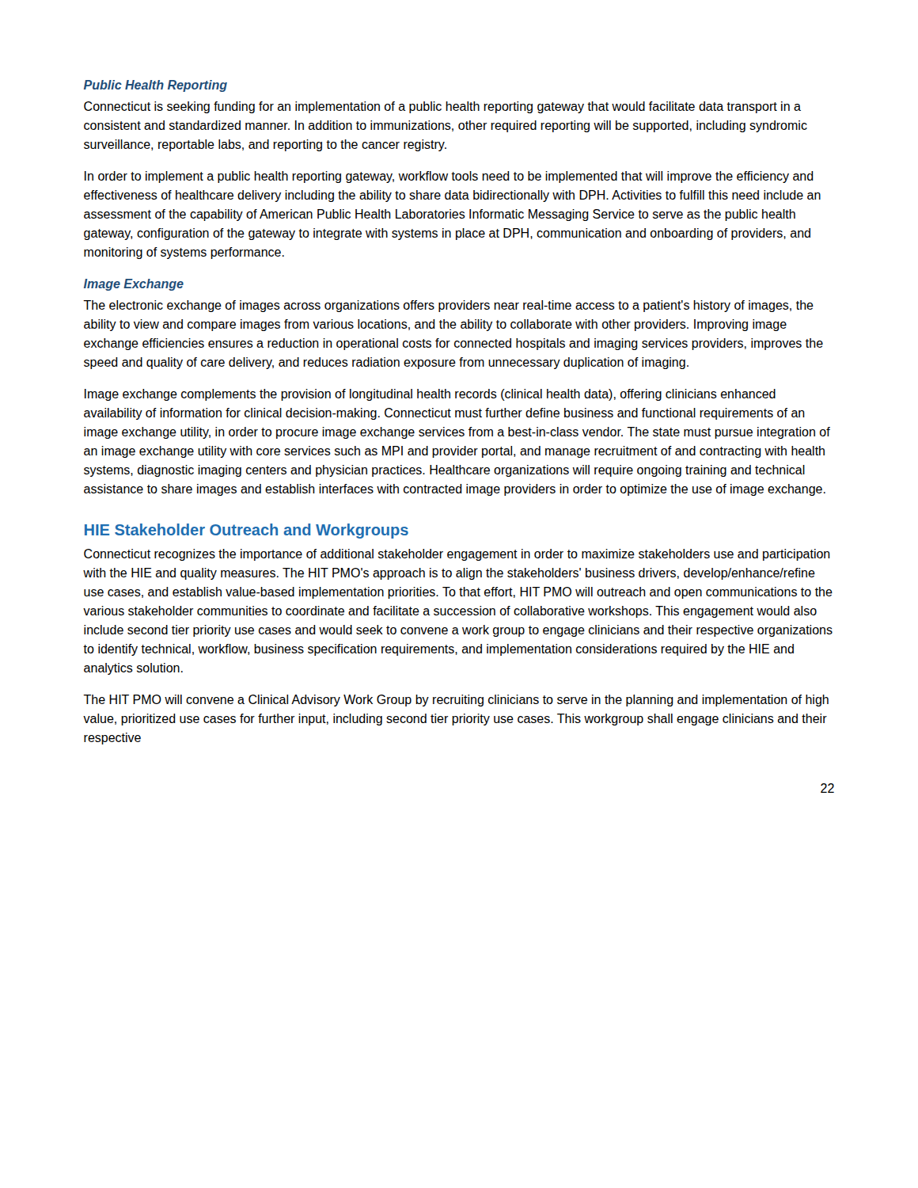Public Health Reporting
Connecticut is seeking funding for an implementation of a public health reporting gateway that would facilitate data transport in a consistent and standardized manner. In addition to immunizations, other required reporting will be supported, including syndromic surveillance, reportable labs, and reporting to the cancer registry.
In order to implement a public health reporting gateway, workflow tools need to be implemented that will improve the efficiency and effectiveness of healthcare delivery including the ability to share data bidirectionally with DPH. Activities to fulfill this need include an assessment of the capability of American Public Health Laboratories Informatic Messaging Service to serve as the public health gateway, configuration of the gateway to integrate with systems in place at DPH, communication and onboarding of providers, and monitoring of systems performance.
Image Exchange
The electronic exchange of images across organizations offers providers near real-time access to a patient's history of images, the ability to view and compare images from various locations, and the ability to collaborate with other providers. Improving image exchange efficiencies ensures a reduction in operational costs for connected hospitals and imaging services providers, improves the speed and quality of care delivery, and reduces radiation exposure from unnecessary duplication of imaging.
Image exchange complements the provision of longitudinal health records (clinical health data), offering clinicians enhanced availability of information for clinical decision-making. Connecticut must further define business and functional requirements of an image exchange utility, in order to procure image exchange services from a best-in-class vendor. The state must pursue integration of an image exchange utility with core services such as MPI and provider portal, and manage recruitment of and contracting with health systems, diagnostic imaging centers and physician practices. Healthcare organizations will require ongoing training and technical assistance to share images and establish interfaces with contracted image providers in order to optimize the use of image exchange.
HIE Stakeholder Outreach and Workgroups
Connecticut recognizes the importance of additional stakeholder engagement in order to maximize stakeholders use and participation with the HIE and quality measures. The HIT PMO's approach is to align the stakeholders' business drivers, develop/enhance/refine use cases, and establish value-based implementation priorities. To that effort, HIT PMO will outreach and open communications to the various stakeholder communities to coordinate and facilitate a succession of collaborative workshops. This engagement would also include second tier priority use cases and would seek to convene a work group to engage clinicians and their respective organizations to identify technical, workflow, business specification requirements, and implementation considerations required by the HIE and analytics solution.
The HIT PMO will convene a Clinical Advisory Work Group by recruiting clinicians to serve in the planning and implementation of high value, prioritized use cases for further input, including second tier priority use cases. This workgroup shall engage clinicians and their respective
22